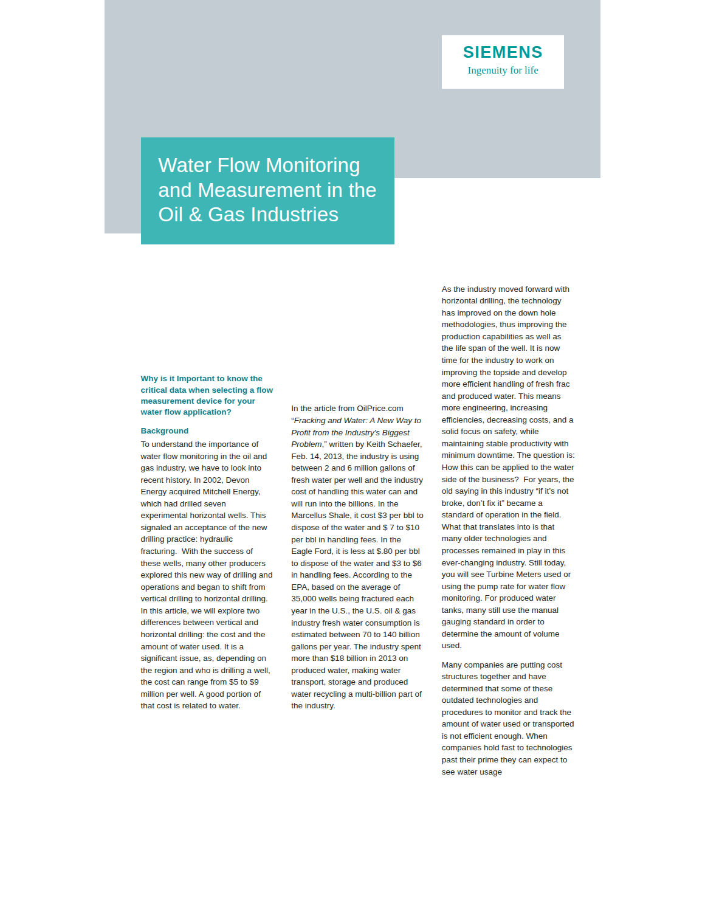SIEMENS
Ingenuity for life
Water Flow Monitoring and Measurement in the Oil & Gas Industries
Why is it Important to know the critical data when selecting a flow measurement device for your water flow application?
Background
To understand the importance of water flow monitoring in the oil and gas industry, we have to look into recent history. In 2002, Devon Energy acquired Mitchell Energy, which had drilled seven experimental horizontal wells. This signaled an acceptance of the new drilling practice: hydraulic fracturing. With the success of these wells, many other producers explored this new way of drilling and operations and began to shift from vertical drilling to horizontal drilling. In this article, we will explore two differences between vertical and horizontal drilling: the cost and the amount of water used. It is a significant issue, as, depending on the region and who is drilling a well, the cost can range from $5 to $9 million per well. A good portion of that cost is related to water.
In the article from OilPrice.com “Fracking and Water: A New Way to Profit from the Industry's Biggest Problem,” written by Keith Schaefer, Feb. 14, 2013, the industry is using between 2 and 6 million gallons of fresh water per well and the industry cost of handling this water can and will run into the billions. In the Marcellus Shale, it cost $3 per bbl to dispose of the water and $ 7 to $10 per bbl in handling fees. In the Eagle Ford, it is less at $.80 per bbl to dispose of the water and $3 to $6 in handling fees. According to the EPA, based on the average of 35,000 wells being fractured each year in the U.S., the U.S. oil & gas industry fresh water consumption is estimated between 70 to 140 billion gallons per year. The industry spent more than $18 billion in 2013 on produced water, making water transport, storage and produced water recycling a multi-billion part of the industry.
As the industry moved forward with horizontal drilling, the technology has improved on the down hole methodologies, thus improving the production capabilities as well as the life span of the well. It is now time for the industry to work on improving the topside and develop more efficient handling of fresh frac and produced water. This means more engineering, increasing efficiencies, decreasing costs, and a solid focus on safety, while maintaining stable productivity with minimum downtime. The question is: How this can be applied to the water side of the business? For years, the old saying in this industry “if it’s not broke, don’t fix it” became a standard of operation in the field. What that translates into is that many older technologies and processes remained in play in this ever-changing industry. Still today, you will see Turbine Meters used or using the pump rate for water flow monitoring. For produced water tanks, many still use the manual gauging standard in order to determine the amount of volume used.
Many companies are putting cost structures together and have determined that some of these outdated technologies and procedures to monitor and track the amount of water used or transported is not efficient enough. When companies hold fast to technologies past their prime they can expect to see water usage